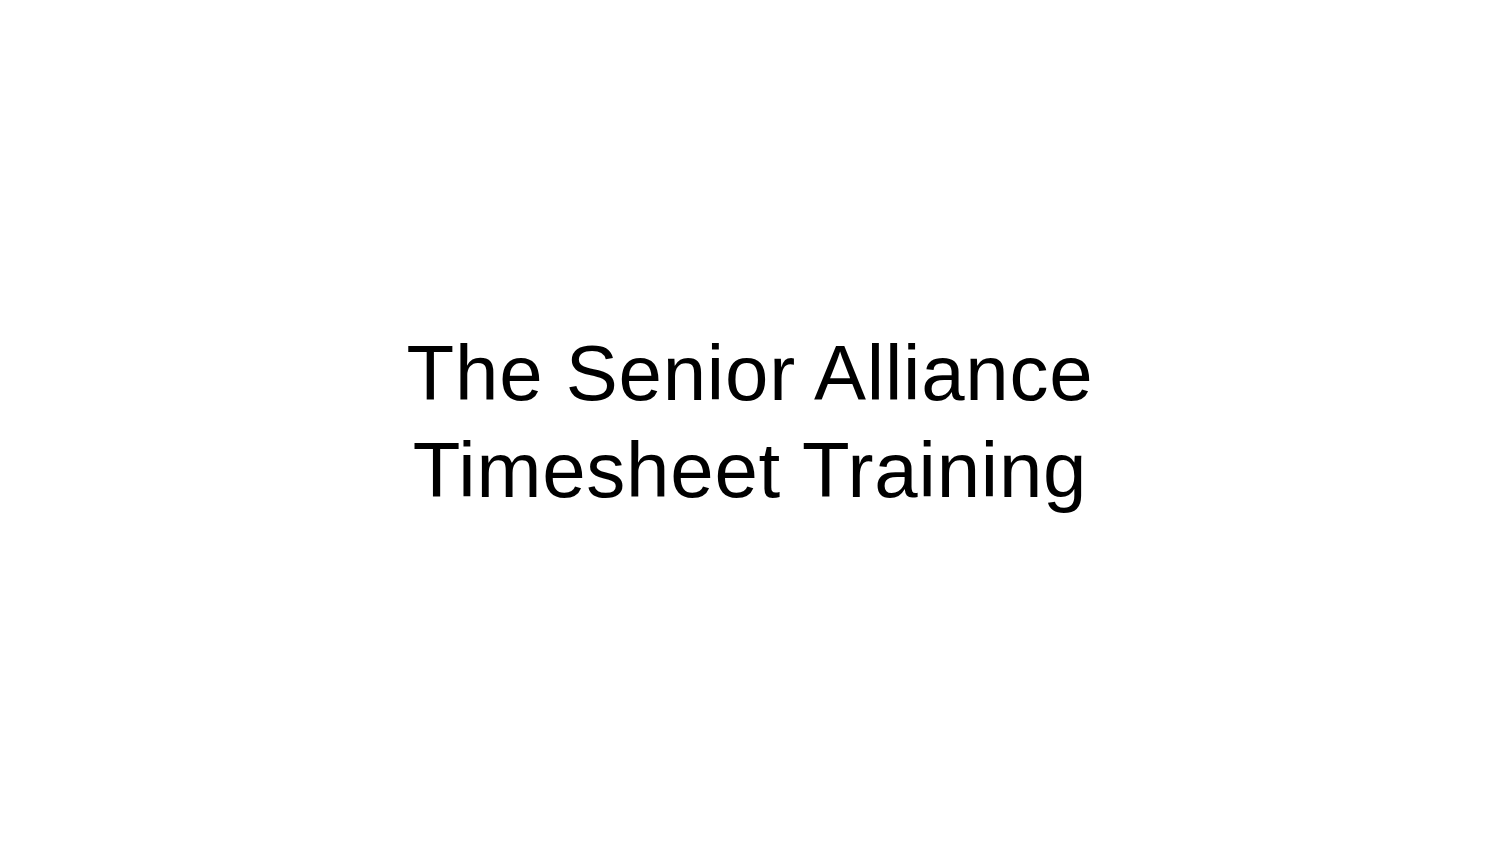The Senior Alliance Timesheet Training